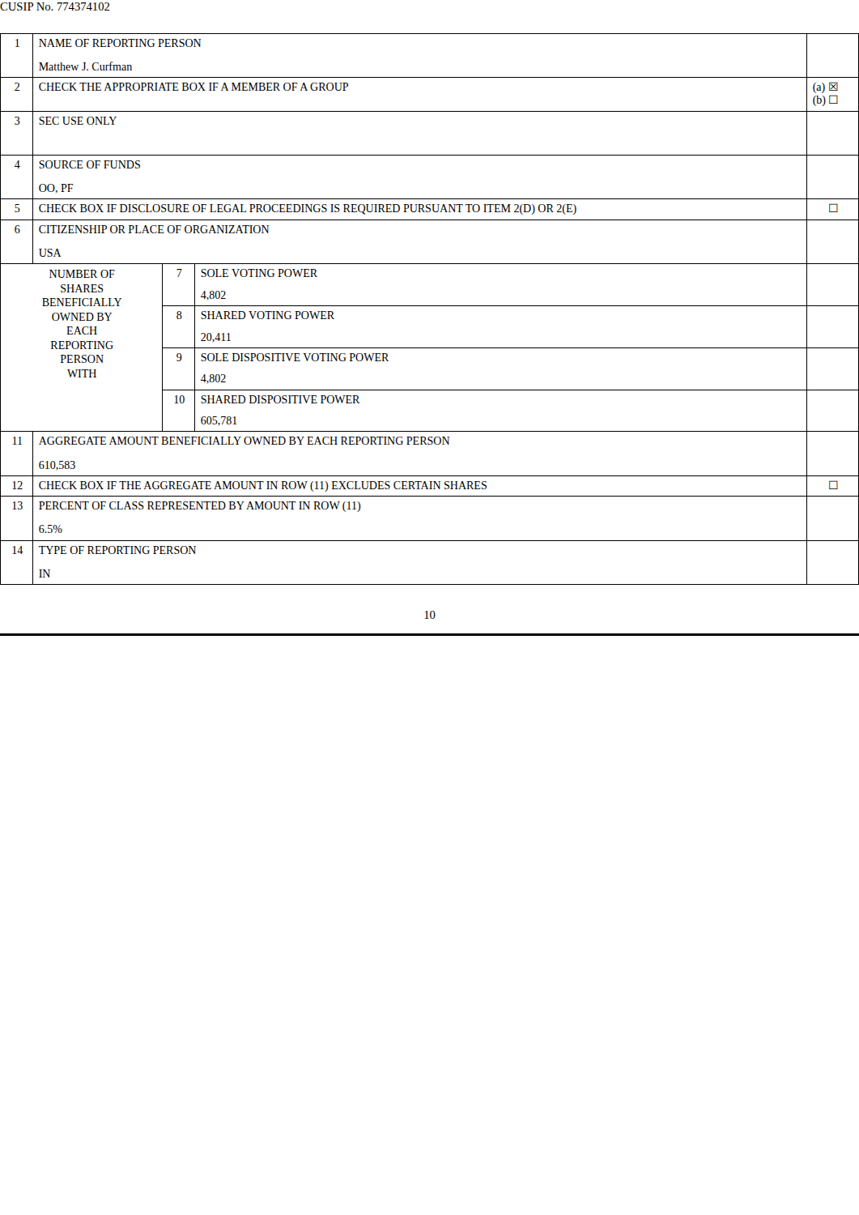CUSIP No. 774374102
| 1 | NAME OF REPORTING PERSON Matthew J. Curfman | |
| 2 | CHECK THE APPROPRIATE BOX IF A MEMBER OF A GROUP | (a) ☒ (b) ☐ |
| 3 | SEC USE ONLY | |
| 4 | SOURCE OF FUNDS OO, PF | |
| 5 | CHECK BOX IF DISCLOSURE OF LEGAL PROCEEDINGS IS REQUIRED PURSUANT TO ITEM 2(D) OR 2(E) | ☐ |
| 6 | CITIZENSHIP OR PLACE OF ORGANIZATION USA | |
| NUMBER OF SHARES BENEFICIALLY OWNED BY EACH REPORTING PERSON WITH | 7 | SOLE VOTING POWER 4,802 | |
| 8 | SHARED VOTING POWER 20,411 | |
| 9 | SOLE DISPOSITIVE VOTING POWER 4,802 | |
| 10 | SHARED DISPOSITIVE POWER 605,781 | |
| 11 | AGGREGATE AMOUNT BENEFICIALLY OWNED BY EACH REPORTING PERSON 610,583 | |
| 12 | CHECK BOX IF THE AGGREGATE AMOUNT IN ROW (11) EXCLUDES CERTAIN SHARES | ☐ |
| 13 | PERCENT OF CLASS REPRESENTED BY AMOUNT IN ROW (11) 6.5% | |
| 14 | TYPE OF REPORTING PERSON IN | |
10